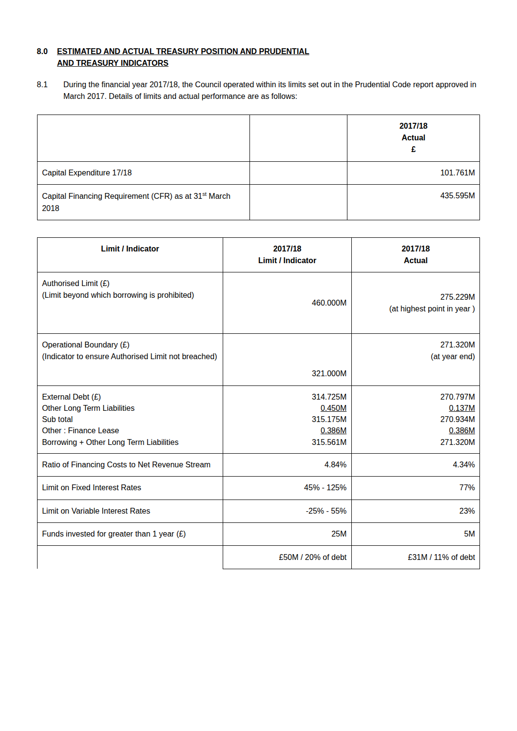8.0 Estimated and Actual Treasury Position and Prudential and Treasury Indicators
8.1 During the financial year 2017/18, the Council operated within its limits set out in the Prudential Code report approved in March 2017. Details of limits and actual performance are as follows:
| | | 2017/18 Actual £ |
| Capital Expenditure 17/18 | | 101.761M |
| Capital Financing Requirement (CFR) as at 31 st March 2018 | | 435.595M |
| Limit / Indicator | 2017/18 Limit / Indicator | 2017/18 Actual |
| --- | --- | --- |
| Authorised Limit (£) (Limit beyond which borrowing is prohibited) | 460.000M | 275.229M (at highest point in year ) |
| Operational Boundary (£) (Indicator to ensure Authorised Limit not breached) | 321.000M | 271.320M (at year end) |
| External Debt (£) Other Long Term Liabilities Sub total Other : Finance Lease Borrowing + Other Long Term Liabilities | 314.725M 0.450M 315.175M 0.386M 315.561M | 270.797M 0.137M 270.934M 0.386M 271.320M |
| Ratio of Financing Costs to Net Revenue Stream | 4.84% | 4.34% |
| Limit on Fixed Interest Rates | 45% - 125% | 77% |
| Limit on Variable Interest Rates | -25% - 55% | 23% |
| Funds invested for greater than 1 year (£) | 25M | 5M |
| | £50M / 20% of debt | £31M / 11% of debt |